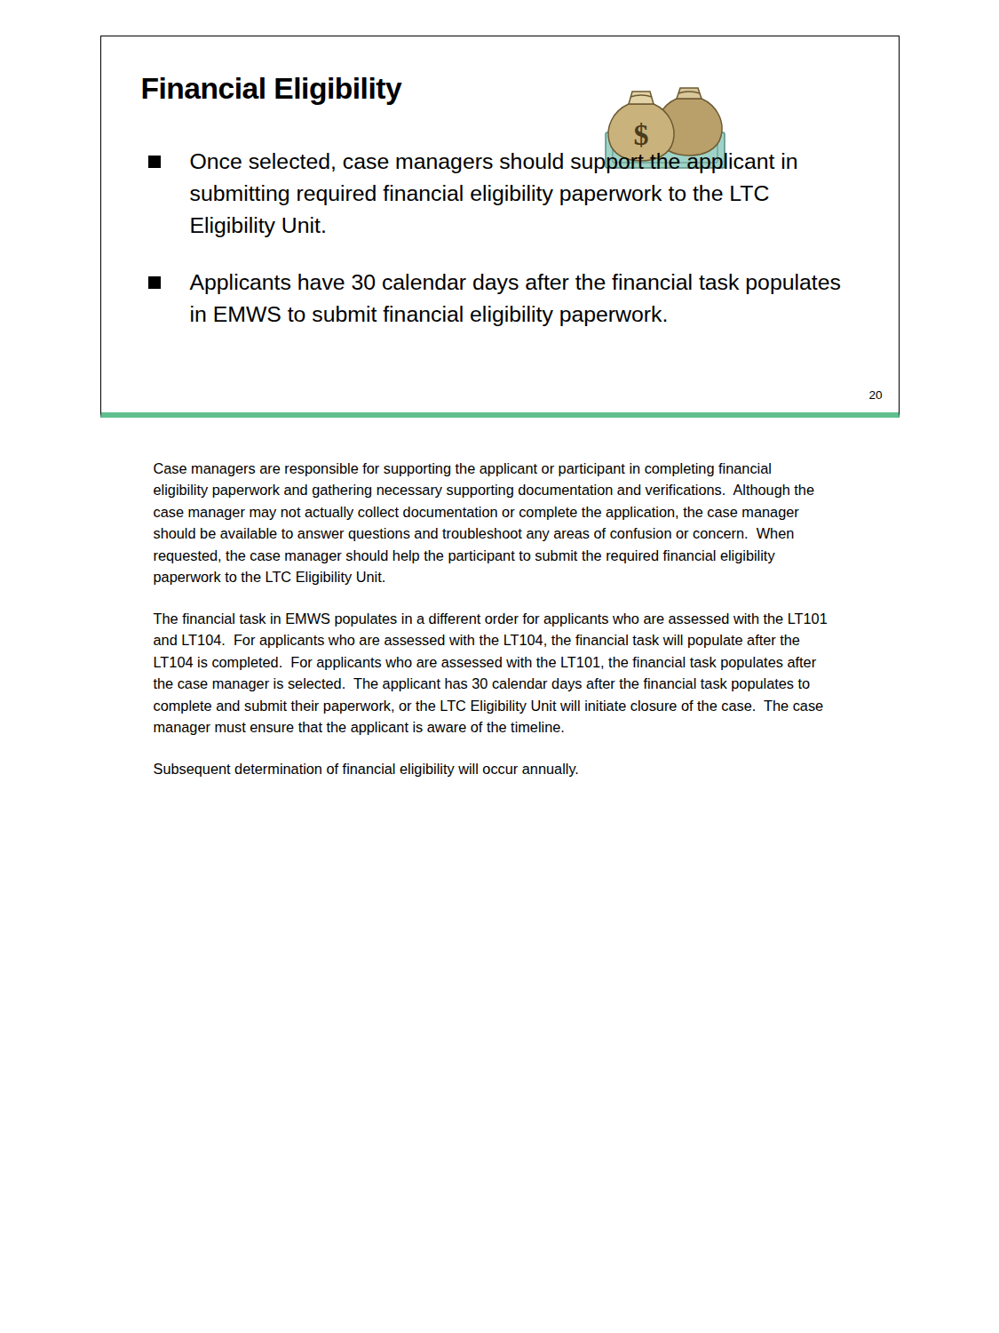Financial Eligibility
$
Once selected, case managers should support the applicant in submitting required financial eligibility paperwork to the LTC Eligibility Unit.
Applicants have 30 calendar days after the financial task populates in EMWS to submit financial eligibility paperwork.
20
Case managers are responsible for supporting the applicant or participant in completing financial eligibility paperwork and gathering necessary supporting documentation and verifications. Although the case manager may not actually collect documentation or complete the application, the case manager should be available to answer questions and troubleshoot any areas of confusion or concern. When requested, the case manager should help the participant to submit the required financial eligibility paperwork to the LTC Eligibility Unit.
The financial task in EMWS populates in a different order for applicants who are assessed with the LT101 and LT104. For applicants who are assessed with the LT104, the financial task will populate after the LT104 is completed. For applicants who are assessed with the LT101, the financial task populates after the case manager is selected. The applicant has 30 calendar days after the financial task populates to complete and submit their paperwork, or the LTC Eligibility Unit will initiate closure of the case. The case manager must ensure that the applicant is aware of the timeline.
Subsequent determination of financial eligibility will occur annually.